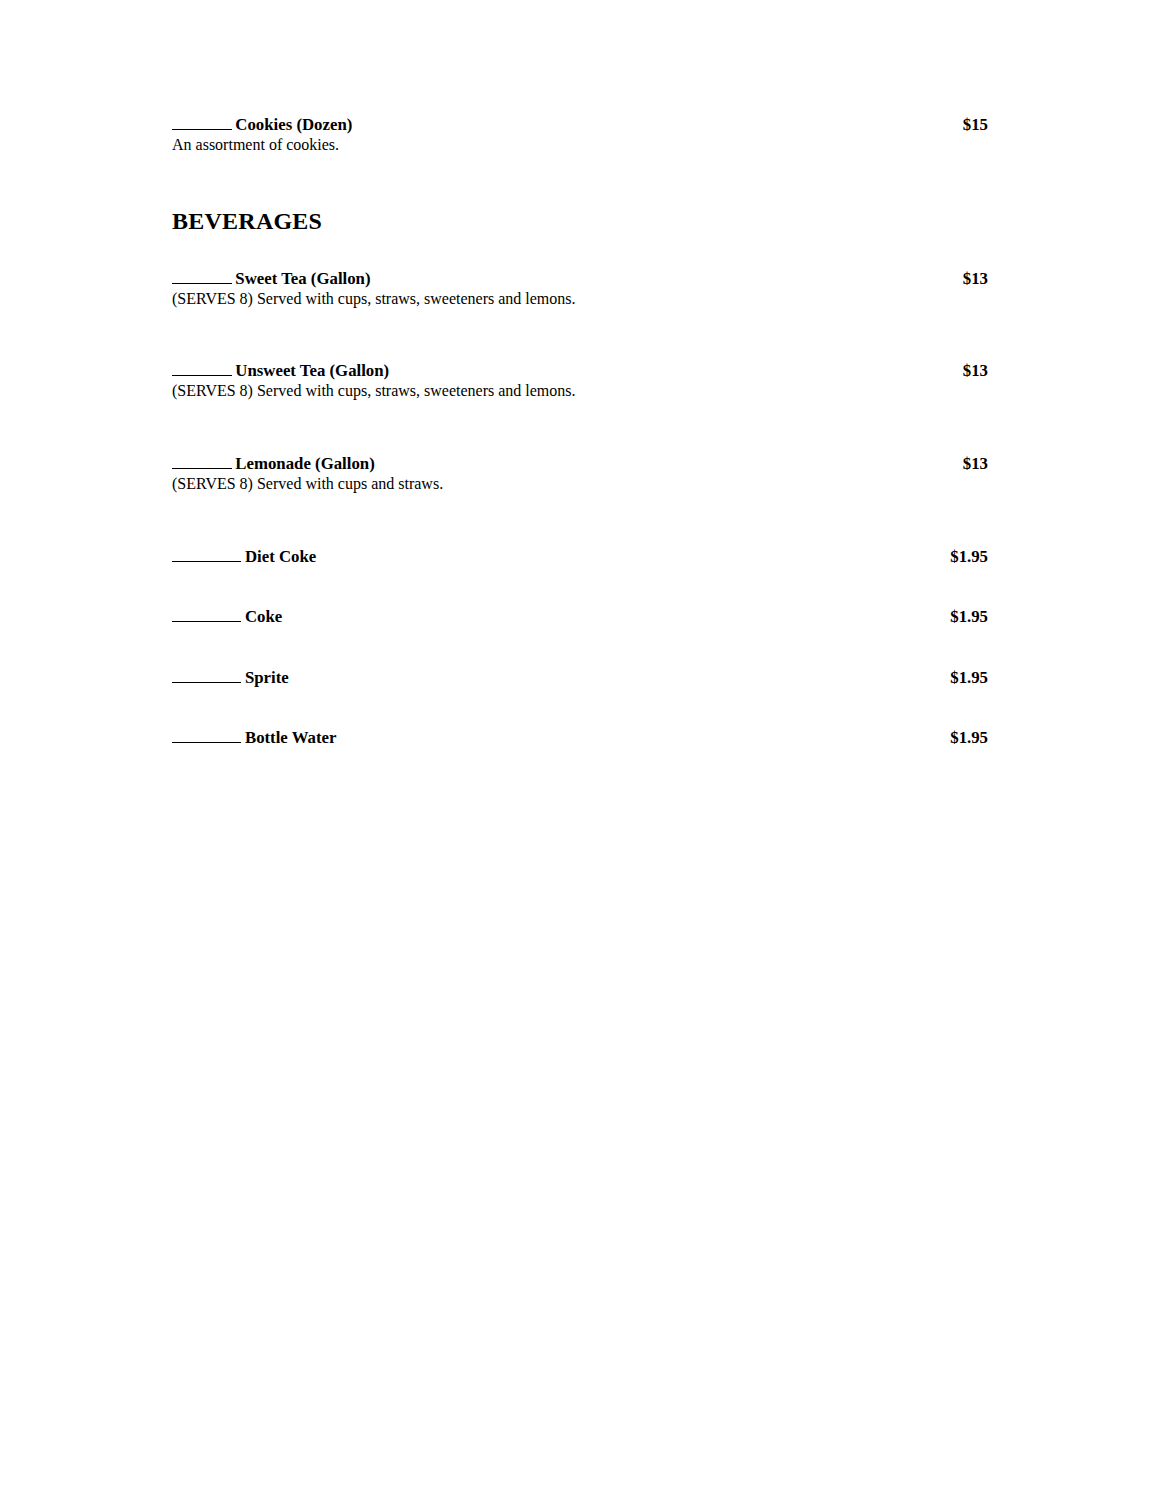$15
Cookies (Dozen)
An assortment of cookies.
BEVERAGES
$13
Sweet Tea (Gallon)
(SERVES 8) Served with cups, straws, sweeteners and lemons.
$13
Unsweet Tea (Gallon)
(SERVES 8) Served with cups, straws, sweeteners and lemons.
$13
Lemonade (Gallon)
(SERVES 8) Served with cups and straws.
$1.95
Diet Coke
$1.95
Coke
$1.95
Sprite
$1.95
Bottle Water